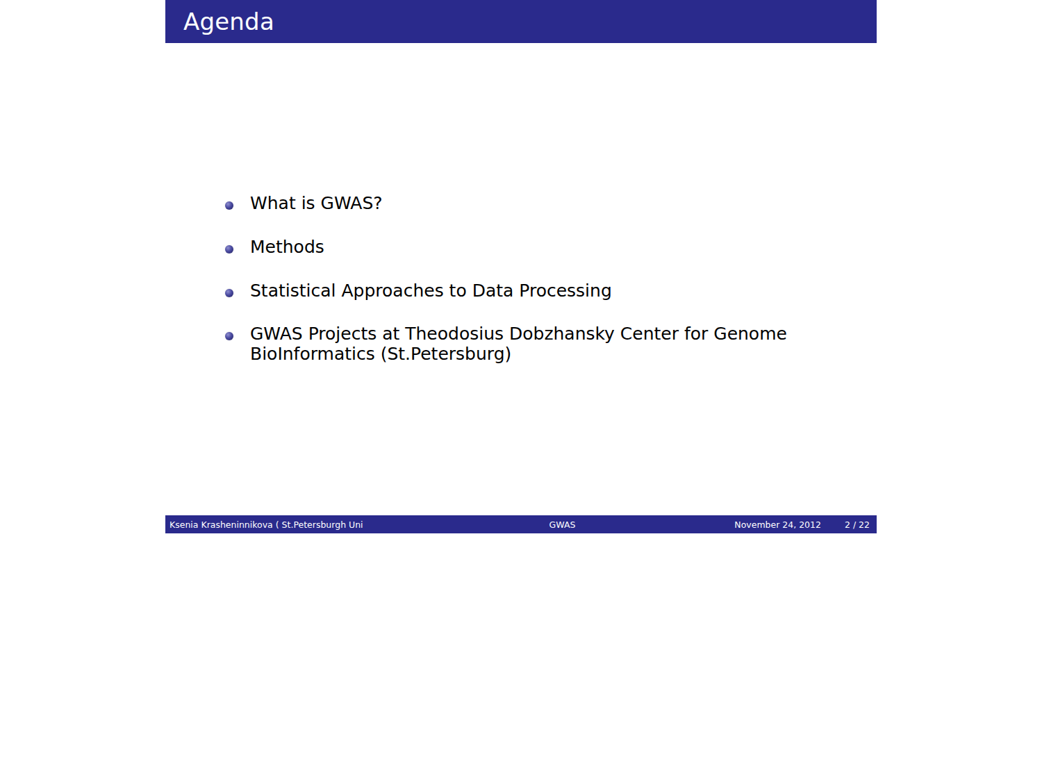Agenda
What is GWAS?
Methods
Statistical Approaches to Data Processing
GWAS Projects at Theodosius Dobzhansky Center for Genome BioInformatics (St.Petersburg)
Ksenia Krasheninnikova ( St.Petersburgh Uni
GWAS
November 24, 20122 / 22